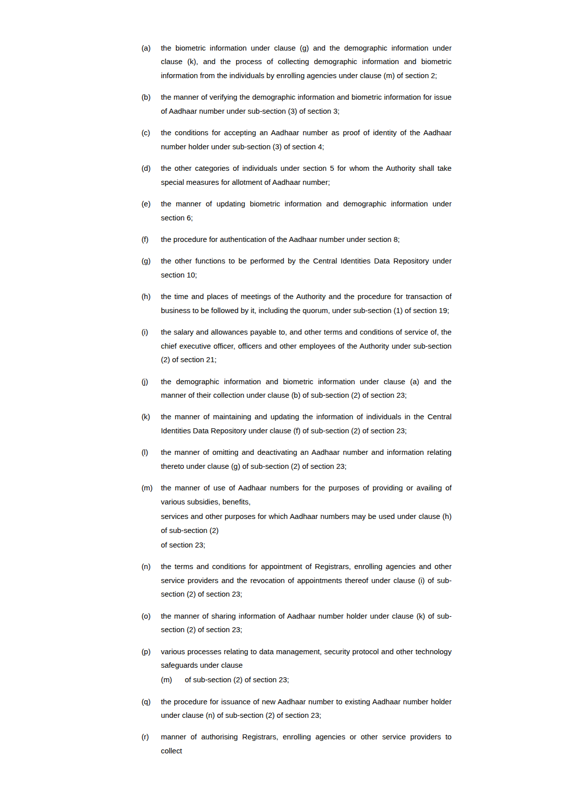(a) the biometric information under clause (g) and the demographic information under clause (k), and the process of collecting demographic information and biometric information from the individuals by enrolling agencies under clause (m) of section 2;
(b) the manner of verifying the demographic information and biometric information for issue of Aadhaar number under sub-section (3) of section 3;
(c) the conditions for accepting an Aadhaar number as proof of identity of the Aadhaar number holder under sub-section (3) of section 4;
(d) the other categories of individuals under section 5 for whom the Authority shall take special measures for allotment of Aadhaar number;
(e) the manner of updating biometric information and demographic information under section 6;
(f) the procedure for authentication of the Aadhaar number under section 8;
(g) the other functions to be performed by the Central Identities Data Repository under section 10;
(h) the time and places of meetings of the Authority and the procedure for transaction of business to be followed by it, including the quorum, under sub-section (1) of section 19;
(i) the salary and allowances payable to, and other terms and conditions of service of, the chief executive officer, officers and other employees of the Authority under sub-section (2) of section 21;
(j) the demographic information and biometric information under clause (a) and the manner of their collection under clause (b) of sub-section (2) of section 23;
(k) the manner of maintaining and updating the information of individuals in the Central Identities Data Repository under clause (f) of sub-section (2) of section 23;
(l) the manner of omitting and deactivating an Aadhaar number and information relating thereto under clause (g) of sub-section (2) of section 23;
(m) the manner of use of Aadhaar numbers for the purposes of providing or availing of various subsidies, benefits, services and other purposes for which Aadhaar numbers may be used under clause (h) of sub-section (2) of section 23;
(n) the terms and conditions for appointment of Registrars, enrolling agencies and other service providers and the revocation of appointments thereof under clause (i) of sub-section (2) of section 23;
(o) the manner of sharing information of Aadhaar number holder under clause (k) of sub-section (2) of section 23;
(p) various processes relating to data management, security protocol and other technology safeguards under clause (m) of sub-section (2) of section 23;
(q) the procedure for issuance of new Aadhaar number to existing Aadhaar number holder under clause (n) of sub-section (2) of section 23;
(r) manner of authorising Registrars, enrolling agencies or other service providers to collect